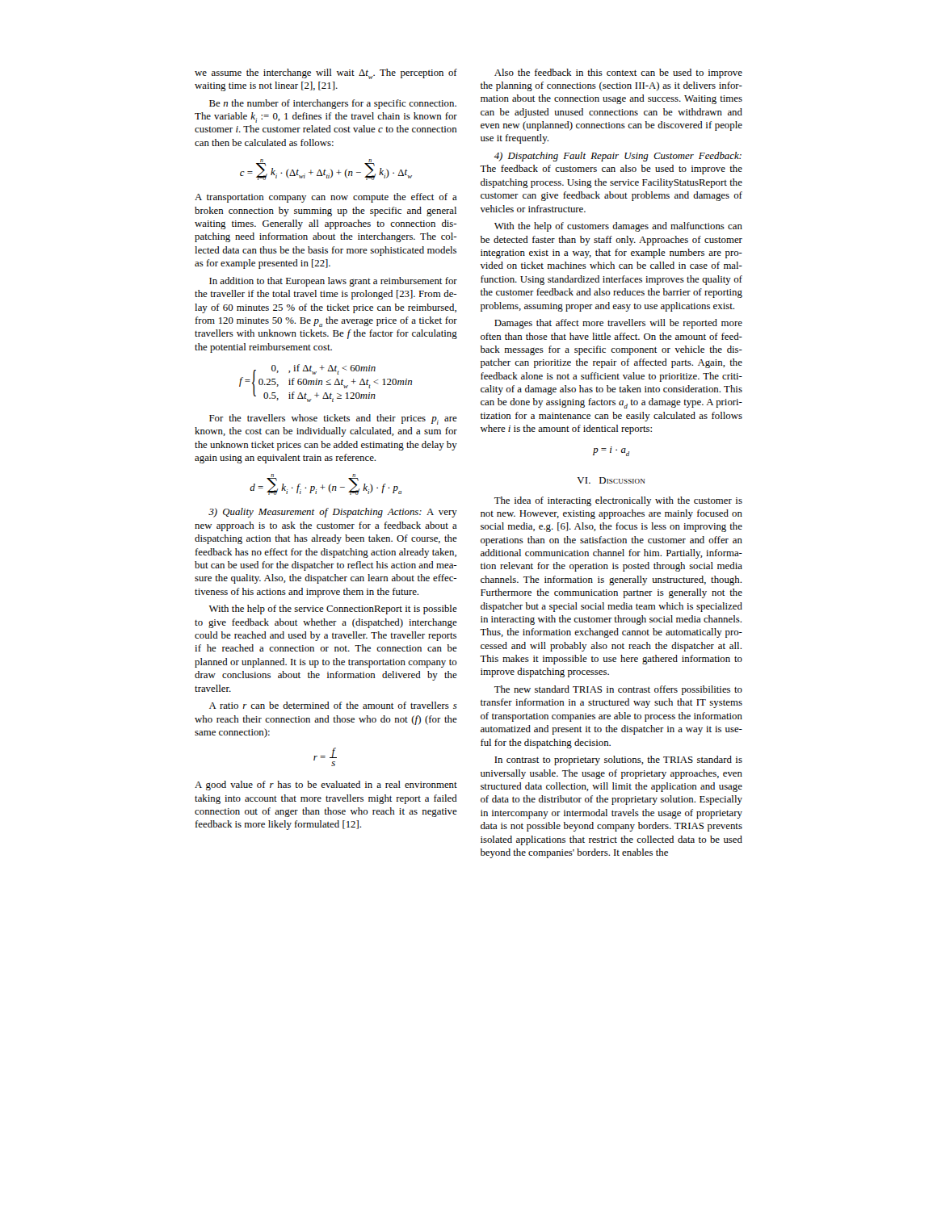we assume the interchange will wait Δtw. The perception of waiting time is not linear [2], [21].
Be n the number of interchangers for a specific connection. The variable ki := 0, 1 defines if the travel chain is known for customer i. The customer related cost value c to the connection can then be calculated as follows:
c = n∑i=0 ki · (Δtwi + Δtti) + (n − n∑i=0 ki) · Δtw
A transportation company can now compute the effect of a broken connection by summing up the specific and general waiting times. Generally all approaches to connection dispatching need information about the interchangers. The collected data can thus be the basis for more sophisticated models as for example presented in [22].
In addition to that European laws grant a reimbursement for the traveller if the total travel time is prolonged [23]. From delay of 60 minutes 25 % of the ticket price can be reimbursed, from 120 minutes 50 %. Be pa the average price of a ticket for travellers with unknown tickets. Be f the factor for calculating the potential reimbursement cost.
f = {
| 0, | , if Δ t w + Δ t t < 60 min |
| 0.25, | if 60 min ≤ Δ t w + Δ t t < 120 min |
| 0.5, | if Δ t w + Δ t t ≥ 120 min |
For the travellers whose tickets and their prices pi are known, the cost can be individually calculated, and a sum for the unknown ticket prices can be added estimating the delay by again using an equivalent train as reference.
d = n∑i=0 ki · fi · pi + (n − n∑i=0 ki) · f · pa
3) Quality Measurement of Dispatching Actions: A very new approach is to ask the customer for a feedback about a dispatching action that has already been taken. Of course, the feedback has no effect for the dispatching action already taken, but can be used for the dispatcher to reflect his action and measure the quality. Also, the dispatcher can learn about the effectiveness of his actions and improve them in the future.
With the help of the service ConnectionReport it is possible to give feedback about whether a (dispatched) interchange could be reached and used by a traveller. The traveller reports if he reached a connection or not. The connection can be planned or unplanned. It is up to the transportation company to draw conclusions about the information delivered by the traveller.
A ratio r can be determined of the amount of travellers s who reach their connection and those who do not (f) (for the same connection):
r = fs
A good value of r has to be evaluated in a real environment taking into account that more travellers might report a failed connection out of anger than those who reach it as negative feedback is more likely formulated [12].
Also the feedback in this context can be used to improve the planning of connections (section III-A) as it delivers information about the connection usage and success. Waiting times can be adjusted unused connections can be withdrawn and even new (unplanned) connections can be discovered if people use it frequently.
4) Dispatching Fault Repair Using Customer Feedback: The feedback of customers can also be used to improve the dispatching process. Using the service FacilityStatusReport the customer can give feedback about problems and damages of vehicles or infrastructure.
With the help of customers damages and malfunctions can be detected faster than by staff only. Approaches of customer integration exist in a way, that for example numbers are provided on ticket machines which can be called in case of malfunction. Using standardized interfaces improves the quality of the customer feedback and also reduces the barrier of reporting problems, assuming proper and easy to use applications exist.
Damages that affect more travellers will be reported more often than those that have little affect. On the amount of feedback messages for a specific component or vehicle the dispatcher can prioritize the repair of affected parts. Again, the feedback alone is not a sufficient value to prioritize. The criticality of a damage also has to be taken into consideration. This can be done by assigning factors ad to a damage type. A prioritization for a maintenance can be easily calculated as follows where i is the amount of identical reports:
p = i · ad
VI. Discussion
The idea of interacting electronically with the customer is not new. However, existing approaches are mainly focused on social media, e.g. [6]. Also, the focus is less on improving the operations than on the satisfaction the customer and offer an additional communication channel for him. Partially, information relevant for the operation is posted through social media channels. The information is generally unstructured, though. Furthermore the communication partner is generally not the dispatcher but a special social media team which is specialized in interacting with the customer through social media channels. Thus, the information exchanged cannot be automatically processed and will probably also not reach the dispatcher at all. This makes it impossible to use here gathered information to improve dispatching processes.
The new standard TRIAS in contrast offers possibilities to transfer information in a structured way such that IT systems of transportation companies are able to process the information automatized and present it to the dispatcher in a way it is useful for the dispatching decision.
In contrast to proprietary solutions, the TRIAS standard is universally usable. The usage of proprietary approaches, even structured data collection, will limit the application and usage of data to the distributor of the proprietary solution. Especially in intercompany or intermodal travels the usage of proprietary data is not possible beyond company borders. TRIAS prevents isolated applications that restrict the collected data to be used beyond the companies' borders. It enables the